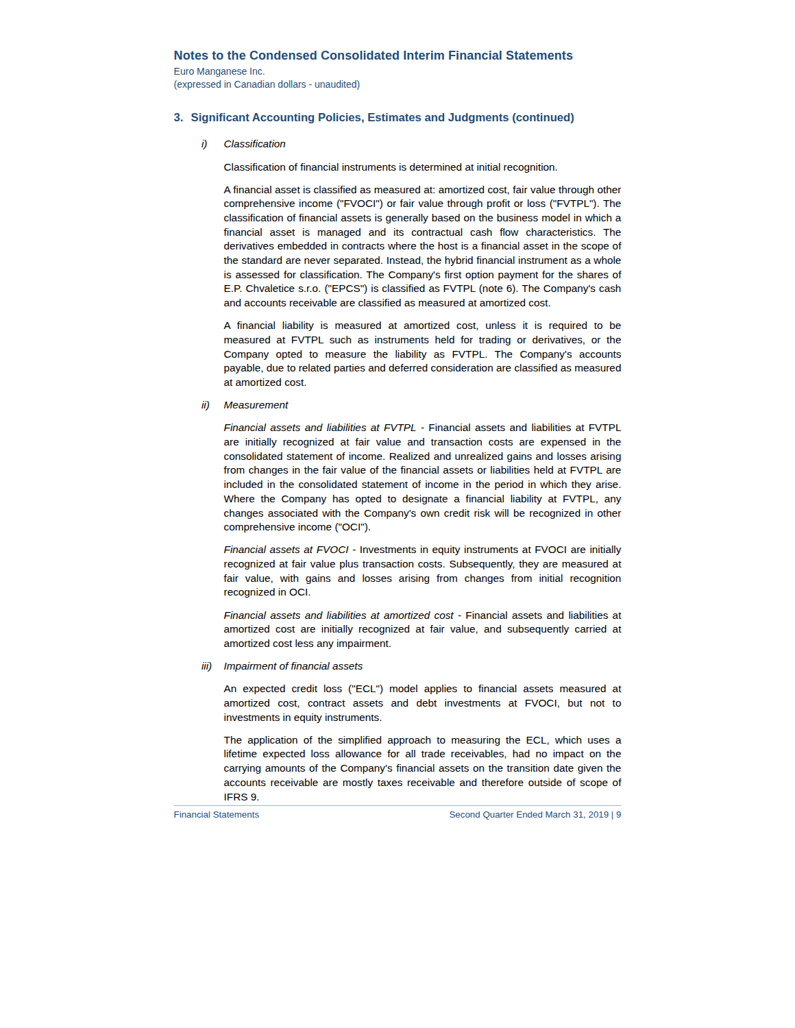Notes to the Condensed Consolidated Interim Financial Statements
Euro Manganese Inc.
(expressed in Canadian dollars - unaudited)
3. Significant Accounting Policies, Estimates and Judgments (continued)
i) Classification
Classification of financial instruments is determined at initial recognition.
A financial asset is classified as measured at: amortized cost, fair value through other comprehensive income ("FVOCI") or fair value through profit or loss ("FVTPL"). The classification of financial assets is generally based on the business model in which a financial asset is managed and its contractual cash flow characteristics. The derivatives embedded in contracts where the host is a financial asset in the scope of the standard are never separated. Instead, the hybrid financial instrument as a whole is assessed for classification. The Company's first option payment for the shares of E.P. Chvaletice s.r.o. ("EPCS") is classified as FVTPL (note 6). The Company's cash and accounts receivable are classified as measured at amortized cost.
A financial liability is measured at amortized cost, unless it is required to be measured at FVTPL such as instruments held for trading or derivatives, or the Company opted to measure the liability as FVTPL. The Company's accounts payable, due to related parties and deferred consideration are classified as measured at amortized cost.
ii) Measurement
Financial assets and liabilities at FVTPL - Financial assets and liabilities at FVTPL are initially recognized at fair value and transaction costs are expensed in the consolidated statement of income. Realized and unrealized gains and losses arising from changes in the fair value of the financial assets or liabilities held at FVTPL are included in the consolidated statement of income in the period in which they arise. Where the Company has opted to designate a financial liability at FVTPL, any changes associated with the Company's own credit risk will be recognized in other comprehensive income ("OCI").
Financial assets at FVOCI - Investments in equity instruments at FVOCI are initially recognized at fair value plus transaction costs. Subsequently, they are measured at fair value, with gains and losses arising from changes from initial recognition recognized in OCI.
Financial assets and liabilities at amortized cost - Financial assets and liabilities at amortized cost are initially recognized at fair value, and subsequently carried at amortized cost less any impairment.
iii) Impairment of financial assets
An expected credit loss ("ECL") model applies to financial assets measured at amortized cost, contract assets and debt investments at FVOCI, but not to investments in equity instruments.
The application of the simplified approach to measuring the ECL, which uses a lifetime expected loss allowance for all trade receivables, had no impact on the carrying amounts of the Company's financial assets on the transition date given the accounts receivable are mostly taxes receivable and therefore outside of scope of IFRS 9.
Financial Statements Second Quarter Ended March 31, 2019 | 9